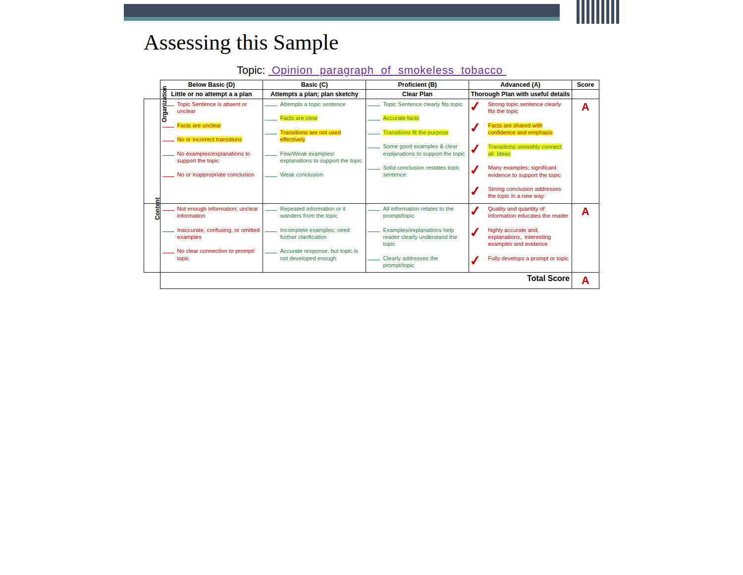Assessing this Sample
Topic: Opinion paragraph of smokeless tobacco
| | Below Basic (D) | Basic (C) | Proficient (B) | Advanced (A) | Score |
| --- | --- | --- | --- | --- | --- |
| | Little or no attempt a a plan | Attempts a plan; plan sketchy | Clear Plan | Thorough Plan with useful details | |
| Organization | Topic Sentence is absent or unclear Facts are unclear No or incorrect transitions No examples/explanations to support the topic No or inappropriate conclusion | Attempts a topic sentence Facts are clear Transitions are not used effectively Few/Weak examples/ explanations to support the topic Weak conclusion | Topic Sentence clearly fits topic Accurate facts Transitions fit the purpose Some good examples & clear explanations to support the topic Solid conclusion restates topic sentence | ✓ Strong topic sentence clearly fits the topic ✓ Facts are shared with confidence and emphasis ✓ Transitions smoothly connect all ideas ✓ Many examples; significant evidence to support the topic ✓ Strong conclusion addresses the topic in a new way | A |
| Content | Not enough information; unclear information Inaccurate, confusing, or omitted examples No clear connection to prompt/ topic | Repeated information or it wanders from the topic Incomplete examples; need further clarification Accurate response, but topic is not developed enough | All information relates to the prompt/topic Examples/explanations help reader clearly understand the topic Clearly addresses the prompt/topic | ✓ Quality and quantity of information educates the reader ✓ highly accurate and, explanations, interesting examples and evidence ✓ Fully develops a prompt or topic | A |
| | Total Score | A |